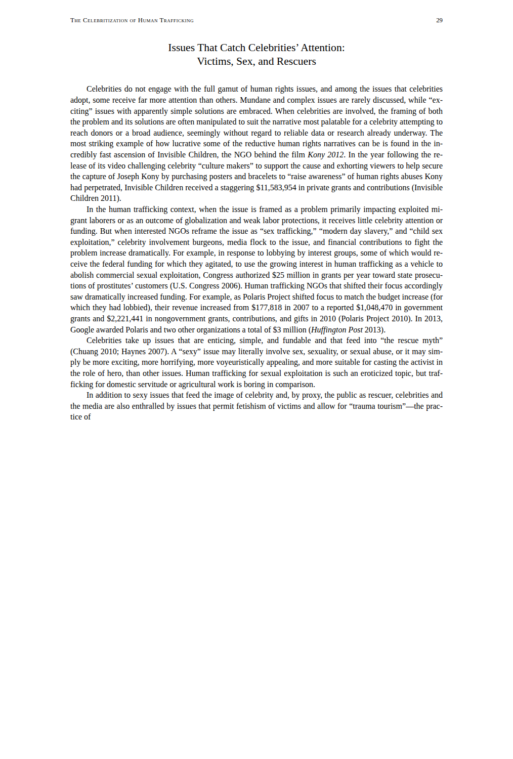The Celebritization of Human Trafficking 29
Issues That Catch Celebrities’ Attention:
Victims, Sex, and Rescuers
Celebrities do not engage with the full gamut of human rights issues, and among the issues that celebrities adopt, some receive far more attention than others. Mundane and complex issues are rarely discussed, while “exciting” issues with apparently simple solutions are embraced. When celebrities are involved, the framing of both the problem and its solutions are often manipulated to suit the narrative most palatable for a celebrity attempting to reach donors or a broad audience, seemingly without regard to reliable data or research already underway. The most striking example of how lucrative some of the reductive human rights narratives can be is found in the incredibly fast ascension of Invisible Children, the NGO behind the film Kony 2012. In the year following the release of its video challenging celebrity “culture makers” to support the cause and exhorting viewers to help secure the capture of Joseph Kony by purchasing posters and bracelets to “raise awareness” of human rights abuses Kony had perpetrated, Invisible Children received a staggering $11,583,954 in private grants and contributions (Invisible Children 2011).
In the human trafficking context, when the issue is framed as a problem primarily impacting exploited migrant laborers or as an outcome of globalization and weak labor protections, it receives little celebrity attention or funding. But when interested NGOs reframe the issue as “sex trafficking,” “modern day slavery,” and “child sex exploitation,” celebrity involvement burgeons, media flock to the issue, and financial contributions to fight the problem increase dramatically. For example, in response to lobbying by interest groups, some of which would receive the federal funding for which they agitated, to use the growing interest in human trafficking as a vehicle to abolish commercial sexual exploitation, Congress authorized $25 million in grants per year toward state prosecutions of prostitutes’ customers (U.S. Congress 2006). Human trafficking NGOs that shifted their focus accordingly saw dramatically increased funding. For example, as Polaris Project shifted focus to match the budget increase (for which they had lobbied), their revenue increased from $177,818 in 2007 to a reported $1,048,470 in government grants and $2,221,441 in nongovernment grants, contributions, and gifts in 2010 (Polaris Project 2010). In 2013, Google awarded Polaris and two other organizations a total of $3 million (Huffington Post 2013).
Celebrities take up issues that are enticing, simple, and fundable and that feed into “the rescue myth” (Chuang 2010; Haynes 2007). A “sexy” issue may literally involve sex, sexuality, or sexual abuse, or it may simply be more exciting, more horrifying, more voyeuristically appealing, and more suitable for casting the activist in the role of hero, than other issues. Human trafficking for sexual exploitation is such an eroticized topic, but trafficking for domestic servitude or agricultural work is boring in comparison.
In addition to sexy issues that feed the image of celebrity and, by proxy, the public as rescuer, celebrities and the media are also enthralled by issues that permit fetishism of victims and allow for “trauma tourism”—the practice of